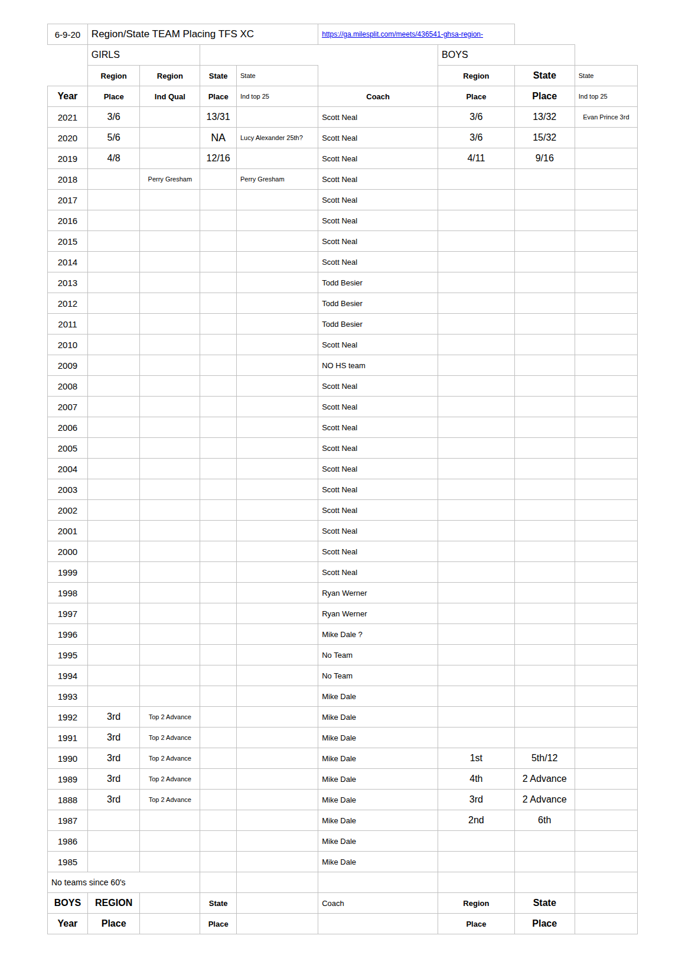| 6-9-20 | Region/State TEAM Placing TFS XC | https://ga.milesplit.com/meets/436541-ghsa-region- | | |
| | GIRLS | | | | BOYS | |
| | Region | Region | State | State | | Region | State | State |
| Year | Place | Ind Qual | Place | Ind top 25 | Coach | Place | Place | Ind top 25 |
| 2021 | 3/6 | | 13/31 | | Scott Neal | 3/6 | 13/32 | Evan Prince 3rd |
| 2020 | 5/6 | | NA | Lucy Alexander 25th? | Scott Neal | 3/6 | 15/32 | |
| 2019 | 4/8 | | 12/16 | | Scott Neal | 4/11 | 9/16 | |
| 2018 | | Perry Gresham | | Perry Gresham | Scott Neal | | | |
| 2017 | | | | | Scott Neal | | | |
| 2016 | | | | | Scott Neal | | | |
| 2015 | | | | | Scott Neal | | | |
| 2014 | | | | | Scott Neal | | | |
| 2013 | | | | | Todd Besier | | | |
| 2012 | | | | | Todd Besier | | | |
| 2011 | | | | | Todd Besier | | | |
| 2010 | | | | | Scott Neal | | | |
| 2009 | | | | | NO HS team | | | |
| 2008 | | | | | Scott Neal | | | |
| 2007 | | | | | Scott Neal | | | |
| 2006 | | | | | Scott Neal | | | |
| 2005 | | | | | Scott Neal | | | |
| 2004 | | | | | Scott Neal | | | |
| 2003 | | | | | Scott Neal | | | |
| 2002 | | | | | Scott Neal | | | |
| 2001 | | | | | Scott Neal | | | |
| 2000 | | | | | Scott Neal | | | |
| 1999 | | | | | Scott Neal | | | |
| 1998 | | | | | Ryan Werner | | | |
| 1997 | | | | | Ryan Werner | | | |
| 1996 | | | | | Mike Dale ? | | | |
| 1995 | | | | | No Team | | | |
| 1994 | | | | | No Team | | | |
| 1993 | | | | | Mike Dale | | | |
| 1992 | 3rd | Top 2 Advance | | | Mike Dale | | | |
| 1991 | 3rd | Top 2 Advance | | | Mike Dale | | | |
| 1990 | 3rd | Top 2 Advance | | | Mike Dale | 1st | 5th/12 | |
| 1989 | 3rd | Top 2 Advance | | | Mike Dale | 4th | 2 Advance | |
| 1888 | 3rd | Top 2 Advance | | | Mike Dale | 3rd | 2 Advance | |
| 1987 | | | | | Mike Dale | 2nd | 6th | |
| 1986 | | | | | Mike Dale | | | |
| 1985 | | | | | Mike Dale | | | |
| No teams since 60's | | | | | | |
| BOYS | REGION | | State | | Coach | Region | State | |
| Year | Place | | Place | | | Place | Place | |